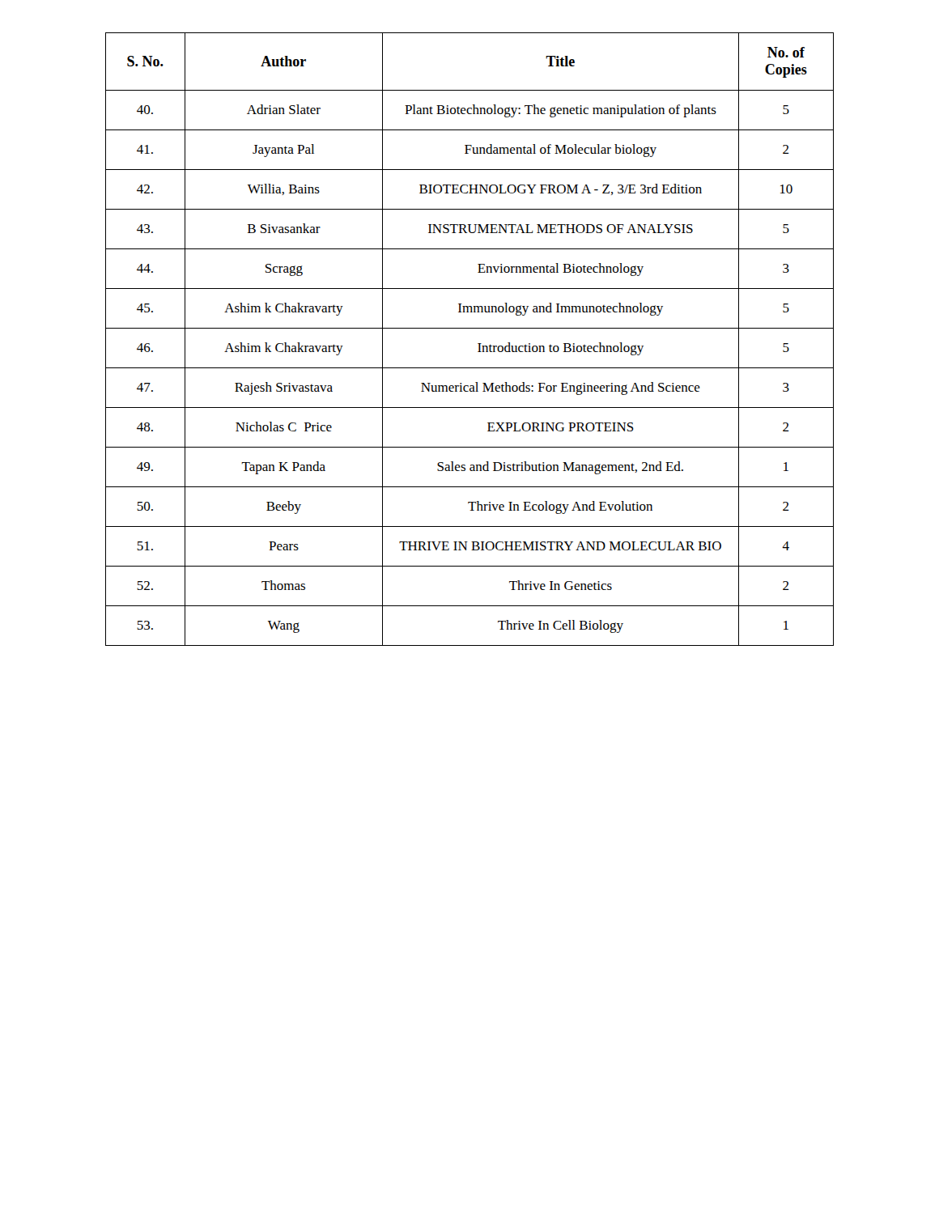| S. No. | Author | Title | No. of Copies |
| --- | --- | --- | --- |
| 40. | Adrian Slater | Plant Biotechnology: The genetic manipulation of plants | 5 |
| 41. | Jayanta Pal | Fundamental of Molecular biology | 2 |
| 42. | Willia, Bains | BIOTECHNOLOGY FROM A - Z, 3/E 3rd Edition | 10 |
| 43. | B Sivasankar | INSTRUMENTAL METHODS OF ANALYSIS | 5 |
| 44. | Scragg | Enviornmental Biotechnology | 3 |
| 45. | Ashim k Chakravarty | Immunology and Immunotechnology | 5 |
| 46. | Ashim k Chakravarty | Introduction to Biotechnology | 5 |
| 47. | Rajesh Srivastava | Numerical Methods: For Engineering And Science | 3 |
| 48. | Nicholas C Price | EXPLORING PROTEINS | 2 |
| 49. | Tapan K Panda | Sales and Distribution Management, 2nd Ed. | 1 |
| 50. | Beeby | Thrive In Ecology And Evolution | 2 |
| 51. | Pears | THRIVE IN BIOCHEMISTRY AND MOLECULAR BIO | 4 |
| 52. | Thomas | Thrive In Genetics | 2 |
| 53. | Wang | Thrive In Cell Biology | 1 |